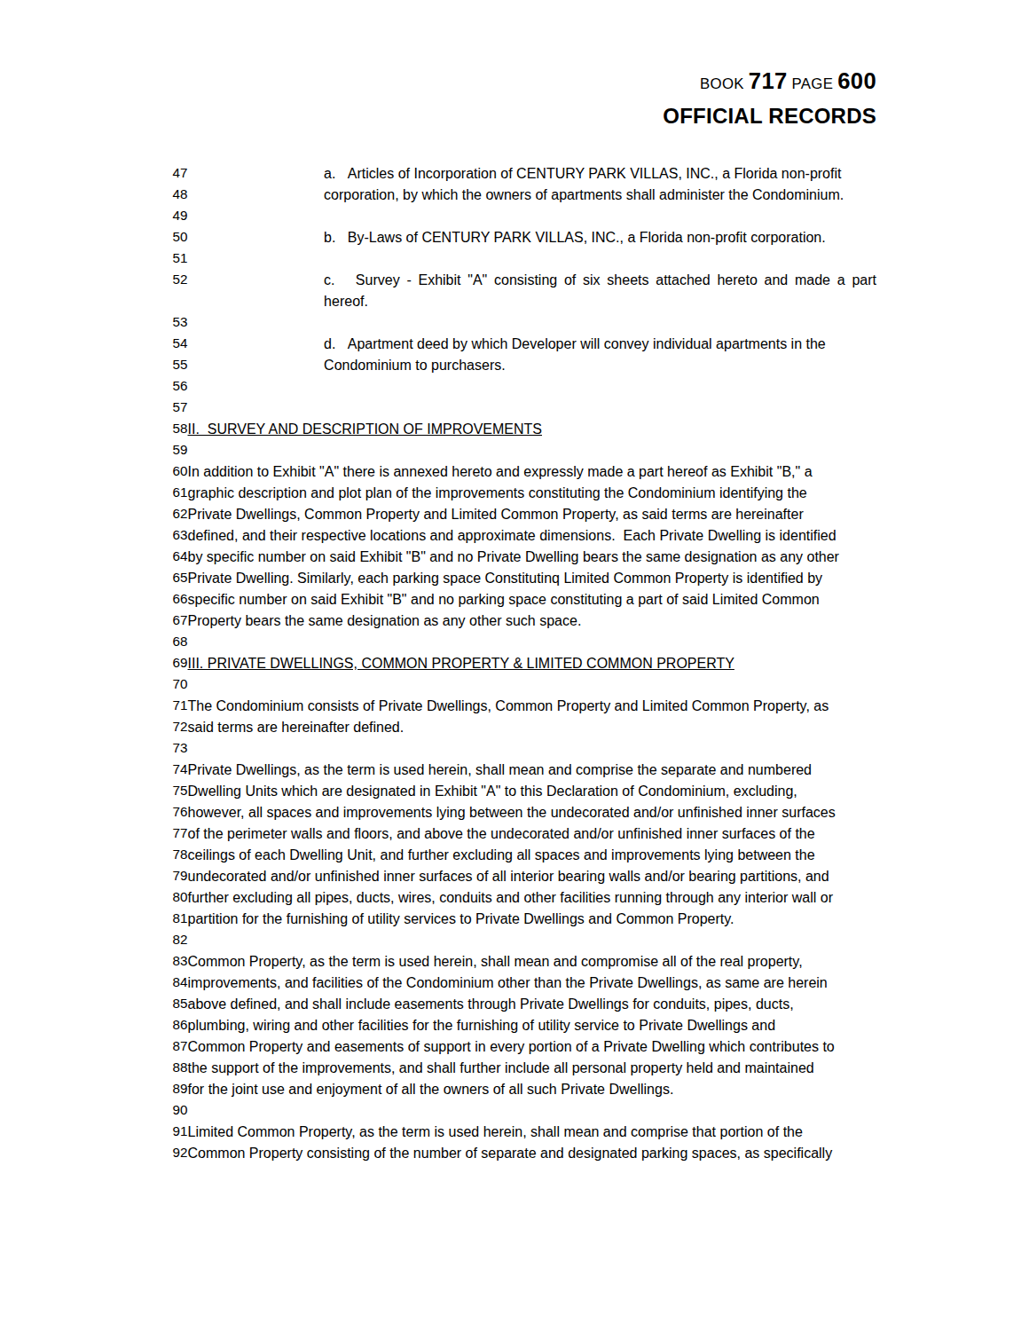BOOK 717 PAGE 600
OFFICIAL RECORDS
| 47 | a. Articles of Incorporation of CENTURY PARK VILLAS, INC., a Florida non-profit |
| 48 | corporation, by which the owners of apartments shall administer the Condominium. |
| 49 | |
| 50 | b. By-Laws of CENTURY PARK VILLAS, INC., a Florida non-profit corporation. |
| 51 | |
| 52 | c. Survey - Exhibit "A" consisting of six sheets attached hereto and made a part hereof. |
| 53 | |
| 54 | d. Apartment deed by which Developer will convey individual apartments in the |
| 55 | Condominium to purchasers. |
| 56 | |
| 57 | |
| 58 | II. SURVEY AND DESCRIPTION OF IMPROVEMENTS |
| 59 | |
| 60 | In addition to Exhibit "A" there is annexed hereto and expressly made a part hereof as Exhibit "B," a |
| 61 | graphic description and plot plan of the improvements constituting the Condominium identifying the |
| 62 | Private Dwellings, Common Property and Limited Common Property, as said terms are hereinafter |
| 63 | defined, and their respective locations and approximate dimensions. Each Private Dwelling is identified |
| 64 | by specific number on said Exhibit "B" and no Private Dwelling bears the same designation as any other |
| 65 | Private Dwelling. Similarly, each parking space Constitutinq Limited Common Property is identified by |
| 66 | specific number on said Exhibit "B" and no parking space constituting a part of said Limited Common |
| 67 | Property bears the same designation as any other such space. |
| 68 | |
| 69 | III. PRIVATE DWELLINGS, COMMON PROPERTY & LIMITED COMMON PROPERTY |
| 70 | |
| 71 | The Condominium consists of Private Dwellings, Common Property and Limited Common Property, as |
| 72 | said terms are hereinafter defined. |
| 73 | |
| 74 | Private Dwellings, as the term is used herein, shall mean and comprise the separate and numbered |
| 75 | Dwelling Units which are designated in Exhibit "A" to this Declaration of Condominium, excluding, |
| 76 | however, all spaces and improvements lying between the undecorated and/or unfinished inner surfaces |
| 77 | of the perimeter walls and floors, and above the undecorated and/or unfinished inner surfaces of the |
| 78 | ceilings of each Dwelling Unit, and further excluding all spaces and improvements lying between the |
| 79 | undecorated and/or unfinished inner surfaces of all interior bearing walls and/or bearing partitions, and |
| 80 | further excluding all pipes, ducts, wires, conduits and other facilities running through any interior wall or |
| 81 | partition for the furnishing of utility services to Private Dwellings and Common Property. |
| 82 | |
| 83 | Common Property, as the term is used herein, shall mean and compromise all of the real property, |
| 84 | improvements, and facilities of the Condominium other than the Private Dwellings, as same are herein |
| 85 | above defined, and shall include easements through Private Dwellings for conduits, pipes, ducts, |
| 86 | plumbing, wiring and other facilities for the furnishing of utility service to Private Dwellings and |
| 87 | Common Property and easements of support in every portion of a Private Dwelling which contributes to |
| 88 | the support of the improvements, and shall further include all personal property held and maintained |
| 89 | for the joint use and enjoyment of all the owners of all such Private Dwellings. |
| 90 | |
| 91 | Limited Common Property, as the term is used herein, shall mean and comprise that portion of the |
| 92 | Common Property consisting of the number of separate and designated parking spaces, as specifically |